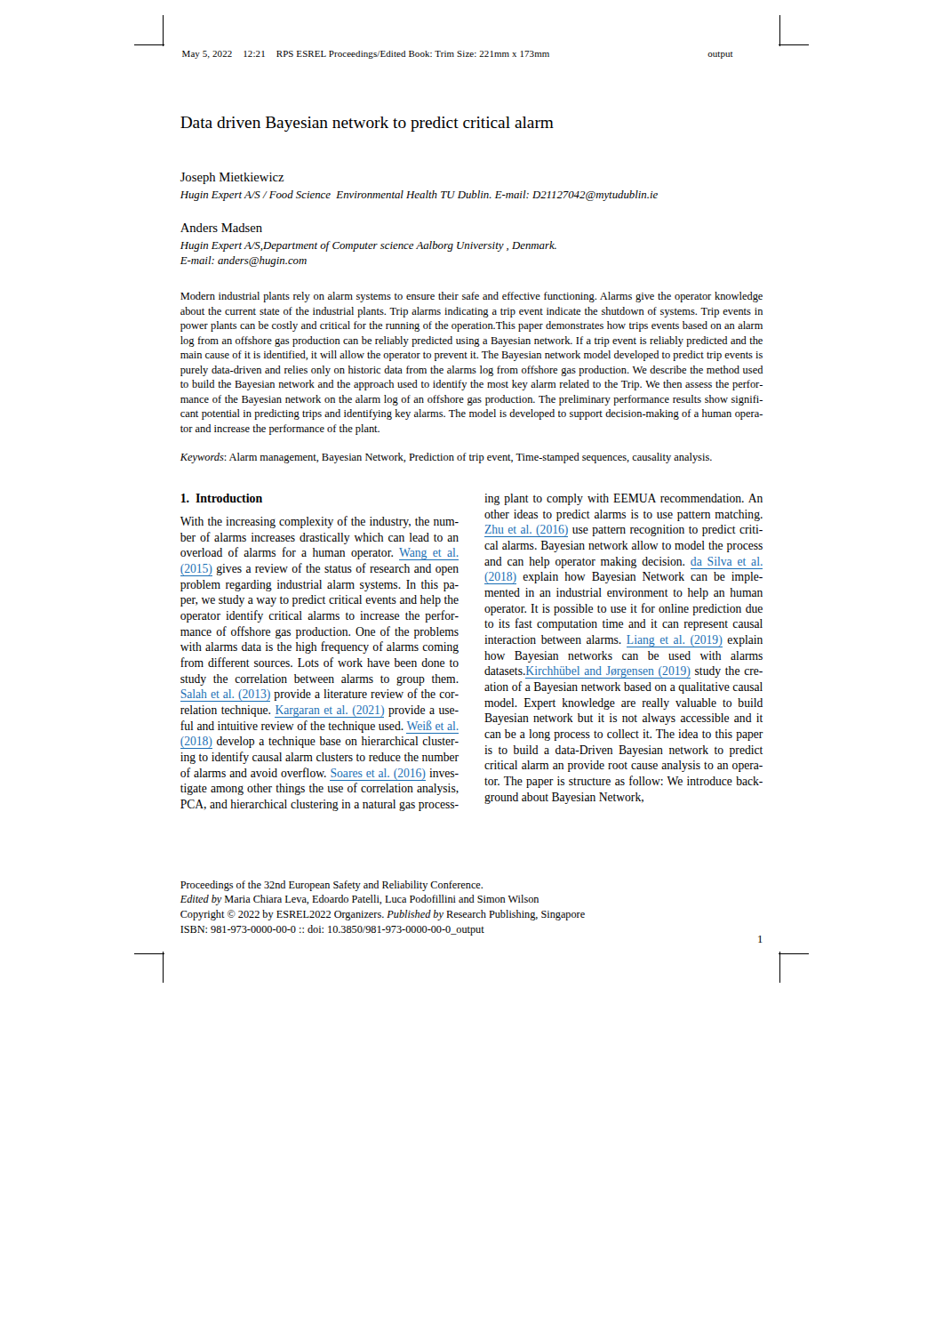May 5, 202212:21 RPS ESREL Proceedings/Edited Book: Trim Size: 221mm x 173mm
output
Data driven Bayesian network to predict critical alarm
Joseph Mietkiewicz
Hugin Expert A/S / Food Science Environmental Health TU Dublin. E-mail: D21127042@mytudublin.ie
Anders Madsen
Hugin Expert A/S,Department of Computer science Aalborg University , Denmark.
E-mail: anders@hugin.com
Modern industrial plants rely on alarm systems to ensure their safe and effective functioning. Alarms give the operator knowledge about the current state of the industrial plants. Trip alarms indicating a trip event indicate the shutdown of systems. Trip events in power plants can be costly and critical for the running of the operation.This paper demonstrates how trips events based on an alarm log from an offshore gas production can be reliably predicted using a Bayesian network. If a trip event is reliably predicted and the main cause of it is identified, it will allow the operator to prevent it. The Bayesian network model developed to predict trip events is purely data-driven and relies only on historic data from the alarms log from offshore gas production. We describe the method used to build the Bayesian network and the approach used to identify the most key alarm related to the Trip. We then assess the performance of the Bayesian network on the alarm log of an offshore gas production. The preliminary performance results show significant potential in predicting trips and identifying key alarms. The model is developed to support decision-making of a human operator and increase the performance of the plant.
Keywords: Alarm management, Bayesian Network, Prediction of trip event, Time-stamped sequences, causality analysis.
1. Introduction
With the increasing complexity of the industry, the number of alarms increases drastically which can lead to an overload of alarms for a human operator. Wang et al. (2015) gives a review of the status of research and open problem regarding industrial alarm systems. In this paper, we study a way to predict critical events and help the operator identify critical alarms to increase the performance of offshore gas production. One of the problems with alarms data is the high frequency of alarms coming from different sources. Lots of work have been done to study the correlation between alarms to group them. Salah et al. (2013) provide a literature review of the correlation technique. Kargaran et al. (2021) provide a useful and intuitive review of the technique used. Weiß et al. (2018) develop a technique base on hierarchical clustering to identify causal alarm clusters to reduce the number of alarms and avoid overflow. Soares et al. (2016) investigate among other things the use of correlation analysis, PCA, and hierarchical clustering in a natural gas processing plant to comply with EEMUA recommendation. An other ideas to predict alarms is to use pattern matching. Zhu et al. (2016) use pattern recognition to predict critical alarms. Bayesian network allow to model the process and can help operator making decision. da Silva et al. (2018) explain how Bayesian Network can be implemented in an industrial environment to help an human operator. It is possible to use it for online prediction due to its fast computation time and it can represent causal interaction between alarms. Liang et al. (2019) explain how Bayesian networks can be used with alarms datasets.Kirchhübel and Jørgensen (2019) study the creation of a Bayesian network based on a qualitative causal model. Expert knowledge are really valuable to build Bayesian network but it is not always accessible and it can be a long process to collect it. The idea to this paper is to build a data-Driven Bayesian network to predict critical alarm an provide root cause analysis to an operator. The paper is structure as follow: We introduce background about Bayesian Network,
Proceedings of the 32nd European Safety and Reliability Conference.
Edited by Maria Chiara Leva, Edoardo Patelli, Luca Podofillini and Simon Wilson
Copyright © 2022 by ESREL2022 Organizers. Published by Research Publishing, Singapore
ISBN: 981-973-0000-00-0 :: doi: 10.3850/981-973-0000-00-0_output
1